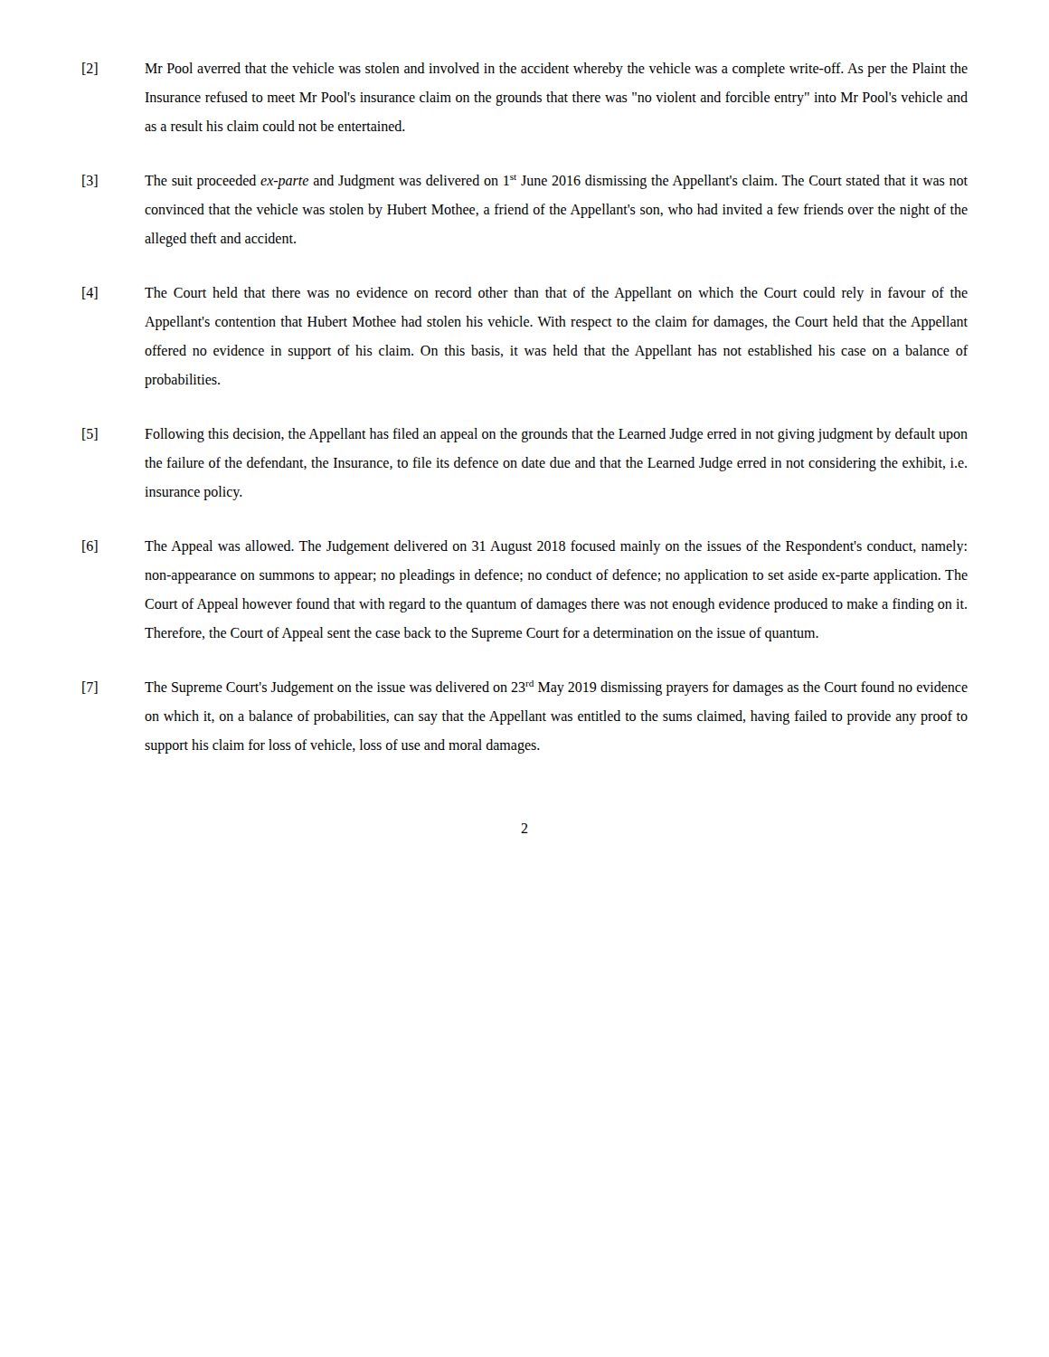[2]
Mr Pool averred that the vehicle was stolen and involved in the accident whereby the vehicle was a complete write-off. As per the Plaint the Insurance refused to meet Mr Pool's insurance claim on the grounds that there was "no violent and forcible entry" into Mr Pool's vehicle and as a result his claim could not be entertained.
[3]
The suit proceeded ex-parte and Judgment was delivered on 1st June 2016 dismissing the Appellant's claim. The Court stated that it was not convinced that the vehicle was stolen by Hubert Mothee, a friend of the Appellant's son, who had invited a few friends over the night of the alleged theft and accident.
[4]
The Court held that there was no evidence on record other than that of the Appellant on which the Court could rely in favour of the Appellant's contention that Hubert Mothee had stolen his vehicle. With respect to the claim for damages, the Court held that the Appellant offered no evidence in support of his claim. On this basis, it was held that the Appellant has not established his case on a balance of probabilities.
[5]
Following this decision, the Appellant has filed an appeal on the grounds that the Learned Judge erred in not giving judgment by default upon the failure of the defendant, the Insurance, to file its defence on date due and that the Learned Judge erred in not considering the exhibit, i.e. insurance policy.
[6]
The Appeal was allowed. The Judgement delivered on 31 August 2018 focused mainly on the issues of the Respondent's conduct, namely: non-appearance on summons to appear; no pleadings in defence; no conduct of defence; no application to set aside ex-parte application. The Court of Appeal however found that with regard to the quantum of damages there was not enough evidence produced to make a finding on it. Therefore, the Court of Appeal sent the case back to the Supreme Court for a determination on the issue of quantum.
[7]
The Supreme Court's Judgement on the issue was delivered on 23rd May 2019 dismissing prayers for damages as the Court found no evidence on which it, on a balance of probabilities, can say that the Appellant was entitled to the sums claimed, having failed to provide any proof to support his claim for loss of vehicle, loss of use and moral damages.
2